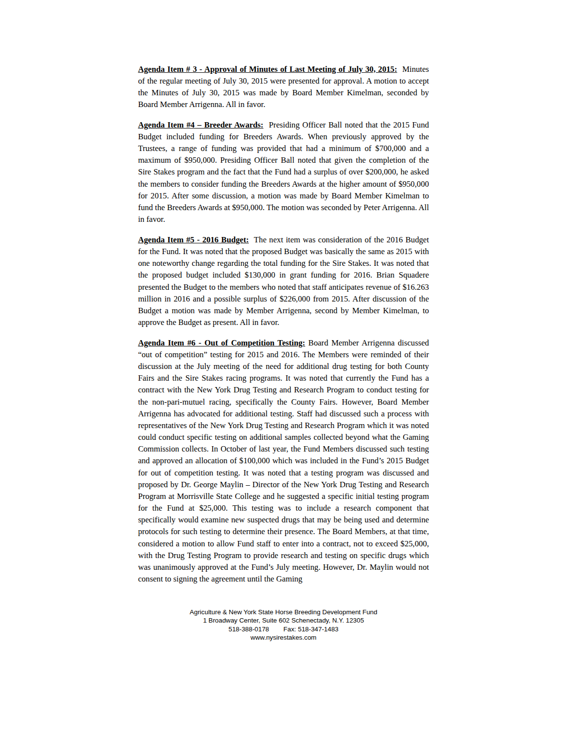Agenda Item # 3 - Approval of Minutes of Last Meeting of July 30, 2015: Minutes of the regular meeting of July 30, 2015 were presented for approval. A motion to accept the Minutes of July 30, 2015 was made by Board Member Kimelman, seconded by Board Member Arrigenna. All in favor.
Agenda Item #4 – Breeder Awards: Presiding Officer Ball noted that the 2015 Fund Budget included funding for Breeders Awards. When previously approved by the Trustees, a range of funding was provided that had a minimum of $700,000 and a maximum of $950,000. Presiding Officer Ball noted that given the completion of the Sire Stakes program and the fact that the Fund had a surplus of over $200,000, he asked the members to consider funding the Breeders Awards at the higher amount of $950,000 for 2015. After some discussion, a motion was made by Board Member Kimelman to fund the Breeders Awards at $950,000. The motion was seconded by Peter Arrigenna. All in favor.
Agenda Item #5 - 2016 Budget: The next item was consideration of the 2016 Budget for the Fund. It was noted that the proposed Budget was basically the same as 2015 with one noteworthy change regarding the total funding for the Sire Stakes. It was noted that the proposed budget included $130,000 in grant funding for 2016. Brian Squadere presented the Budget to the members who noted that staff anticipates revenue of $16.263 million in 2016 and a possible surplus of $226,000 from 2015. After discussion of the Budget a motion was made by Member Arrigenna, second by Member Kimelman, to approve the Budget as present. All in favor.
Agenda Item #6 - Out of Competition Testing: Board Member Arrigenna discussed “out of competition” testing for 2015 and 2016. The Members were reminded of their discussion at the July meeting of the need for additional drug testing for both County Fairs and the Sire Stakes racing programs. It was noted that currently the Fund has a contract with the New York Drug Testing and Research Program to conduct testing for the non-pari-mutuel racing, specifically the County Fairs. However, Board Member Arrigenna has advocated for additional testing. Staff had discussed such a process with representatives of the New York Drug Testing and Research Program which it was noted could conduct specific testing on additional samples collected beyond what the Gaming Commission collects. In October of last year, the Fund Members discussed such testing and approved an allocation of $100,000 which was included in the Fund’s 2015 Budget for out of competition testing. It was noted that a testing program was discussed and proposed by Dr. George Maylin – Director of the New York Drug Testing and Research Program at Morrisville State College and he suggested a specific initial testing program for the Fund at $25,000. This testing was to include a research component that specifically would examine new suspected drugs that may be being used and determine protocols for such testing to determine their presence. The Board Members, at that time, considered a motion to allow Fund staff to enter into a contract, not to exceed $25,000, with the Drug Testing Program to provide research and testing on specific drugs which was unanimously approved at the Fund’s July meeting. However, Dr. Maylin would not consent to signing the agreement until the Gaming
Agriculture & New York State Horse Breeding Development Fund
1 Broadway Center, Suite 602 Schenectady, N.Y. 12305
518-388-0178 Fax: 518-347-1483
www.nysirestakes.com